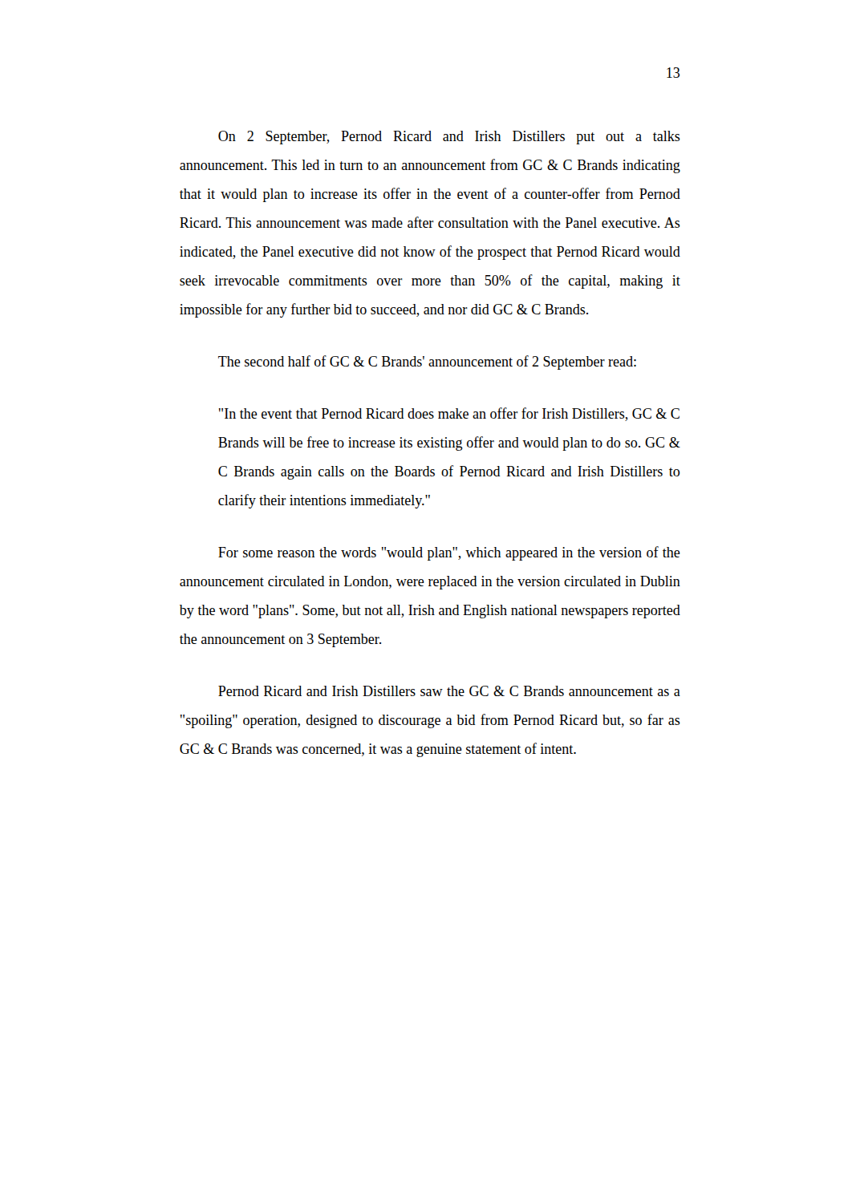13
On 2 September, Pernod Ricard and Irish Distillers put out a talks announcement. This led in turn to an announcement from GC & C Brands indicating that it would plan to increase its offer in the event of a counter-offer from Pernod Ricard. This announcement was made after consultation with the Panel executive. As indicated, the Panel executive did not know of the prospect that Pernod Ricard would seek irrevocable commitments over more than 50% of the capital, making it impossible for any further bid to succeed, and nor did GC & C Brands.
The second half of GC & C Brands' announcement of 2 September read:
"In the event that Pernod Ricard does make an offer for Irish Distillers, GC & C Brands will be free to increase its existing offer and would plan to do so. GC & C Brands again calls on the Boards of Pernod Ricard and Irish Distillers to clarify their intentions immediately."
For some reason the words "would plan", which appeared in the version of the announcement circulated in London, were replaced in the version circulated in Dublin by the word "plans". Some, but not all, Irish and English national newspapers reported the announcement on 3 September.
Pernod Ricard and Irish Distillers saw the GC & C Brands announcement as a "spoiling" operation, designed to discourage a bid from Pernod Ricard but, so far as GC & C Brands was concerned, it was a genuine statement of intent.